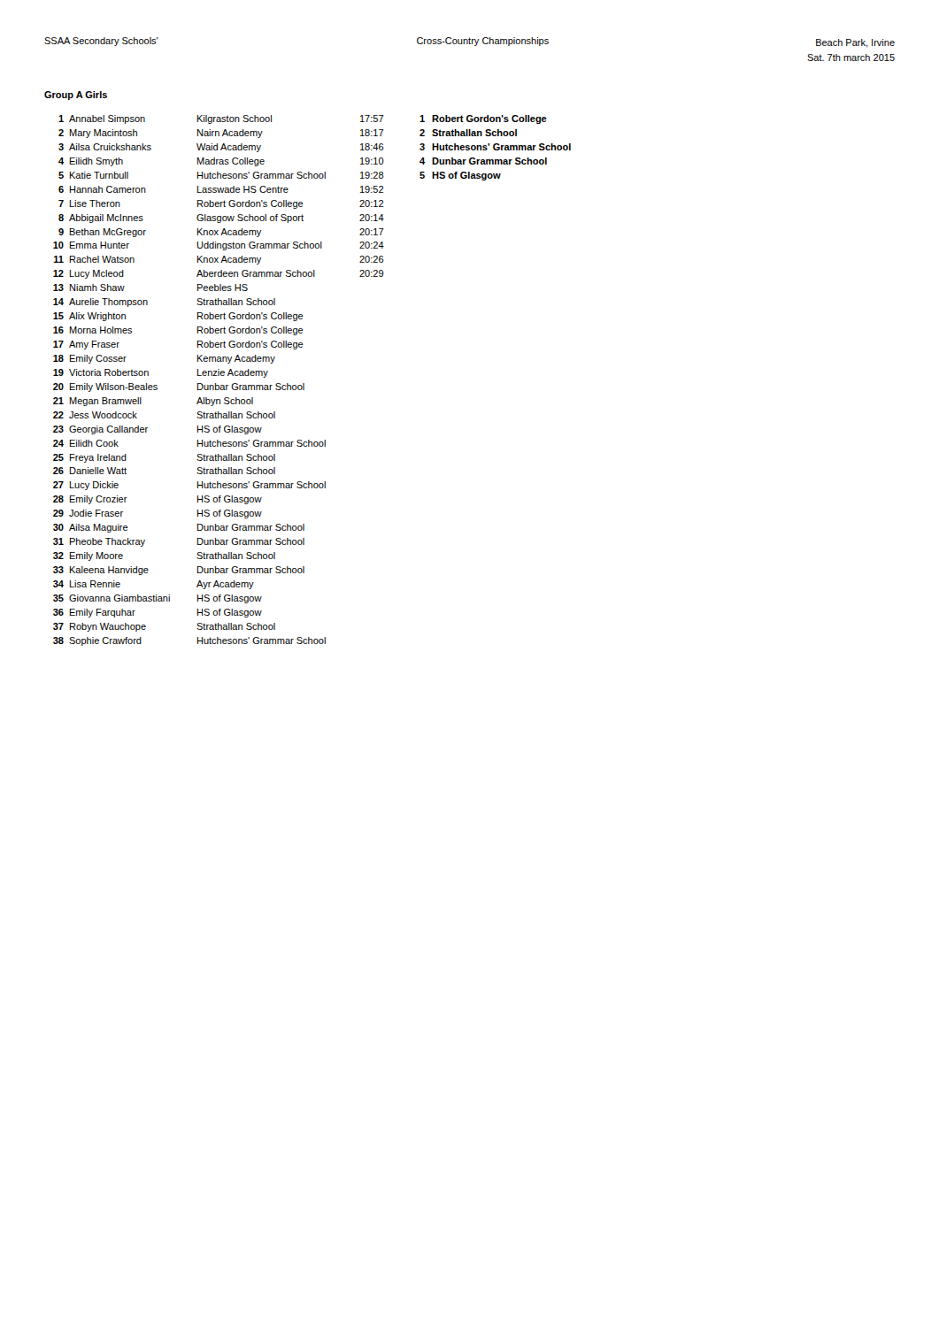SSAA Secondary Schools'
Cross-Country Championships
Beach Park, Irvine
Sat. 7th march 2015
Group A Girls
| 1 | Annabel Simpson | Kilgraston School | 17:57 |
| 2 | Mary Macintosh | Nairn Academy | 18:17 |
| 3 | Ailsa Cruickshanks | Waid Academy | 18:46 |
| 4 | Eilidh Smyth | Madras College | 19:10 |
| 5 | Katie Turnbull | Hutchesons' Grammar School | 19:28 |
| 6 | Hannah Cameron | Lasswade HS Centre | 19:52 |
| 7 | Lise Theron | Robert Gordon's College | 20:12 |
| 8 | Abbigail McInnes | Glasgow School of Sport | 20:14 |
| 9 | Bethan McGregor | Knox Academy | 20:17 |
| 10 | Emma Hunter | Uddingston Grammar School | 20:24 |
| 11 | Rachel Watson | Knox Academy | 20:26 |
| 12 | Lucy Mcleod | Aberdeen Grammar School | 20:29 |
| 13 | Niamh Shaw | Peebles HS | |
| 14 | Aurelie Thompson | Strathallan School | |
| 15 | Alix Wrighton | Robert Gordon's College | |
| 16 | Morna Holmes | Robert Gordon's College | |
| 17 | Amy Fraser | Robert Gordon's College | |
| 18 | Emily Cosser | Kemany Academy | |
| 19 | Victoria Robertson | Lenzie Academy | |
| 20 | Emily Wilson-Beales | Dunbar Grammar School | |
| 21 | Megan Bramwell | Albyn School | |
| 22 | Jess Woodcock | Strathallan School | |
| 23 | Georgia Callander | HS of Glasgow | |
| 24 | Eilidh Cook | Hutchesons' Grammar School | |
| 25 | Freya Ireland | Strathallan School | |
| 26 | Danielle Watt | Strathallan School | |
| 27 | Lucy Dickie | Hutchesons' Grammar School | |
| 28 | Emily Crozier | HS of Glasgow | |
| 29 | Jodie Fraser | HS of Glasgow | |
| 30 | Ailsa Maguire | Dunbar Grammar School | |
| 31 | Pheobe Thackray | Dunbar Grammar School | |
| 32 | Emily Moore | Strathallan School | |
| 33 | Kaleena Hanvidge | Dunbar Grammar School | |
| 34 | Lisa Rennie | Ayr Academy | |
| 35 | Giovanna Giambastiani | HS of Glasgow | |
| 36 | Emily Farquhar | HS of Glasgow | |
| 37 | Robyn Wauchope | Strathallan School | |
| 38 | Sophie Crawford | Hutchesons' Grammar School | |
| 1 | Robert Gordon's College |
| 2 | Strathallan School |
| 3 | Hutchesons' Grammar School |
| 4 | Dunbar Grammar School |
| 5 | HS of Glasgow |